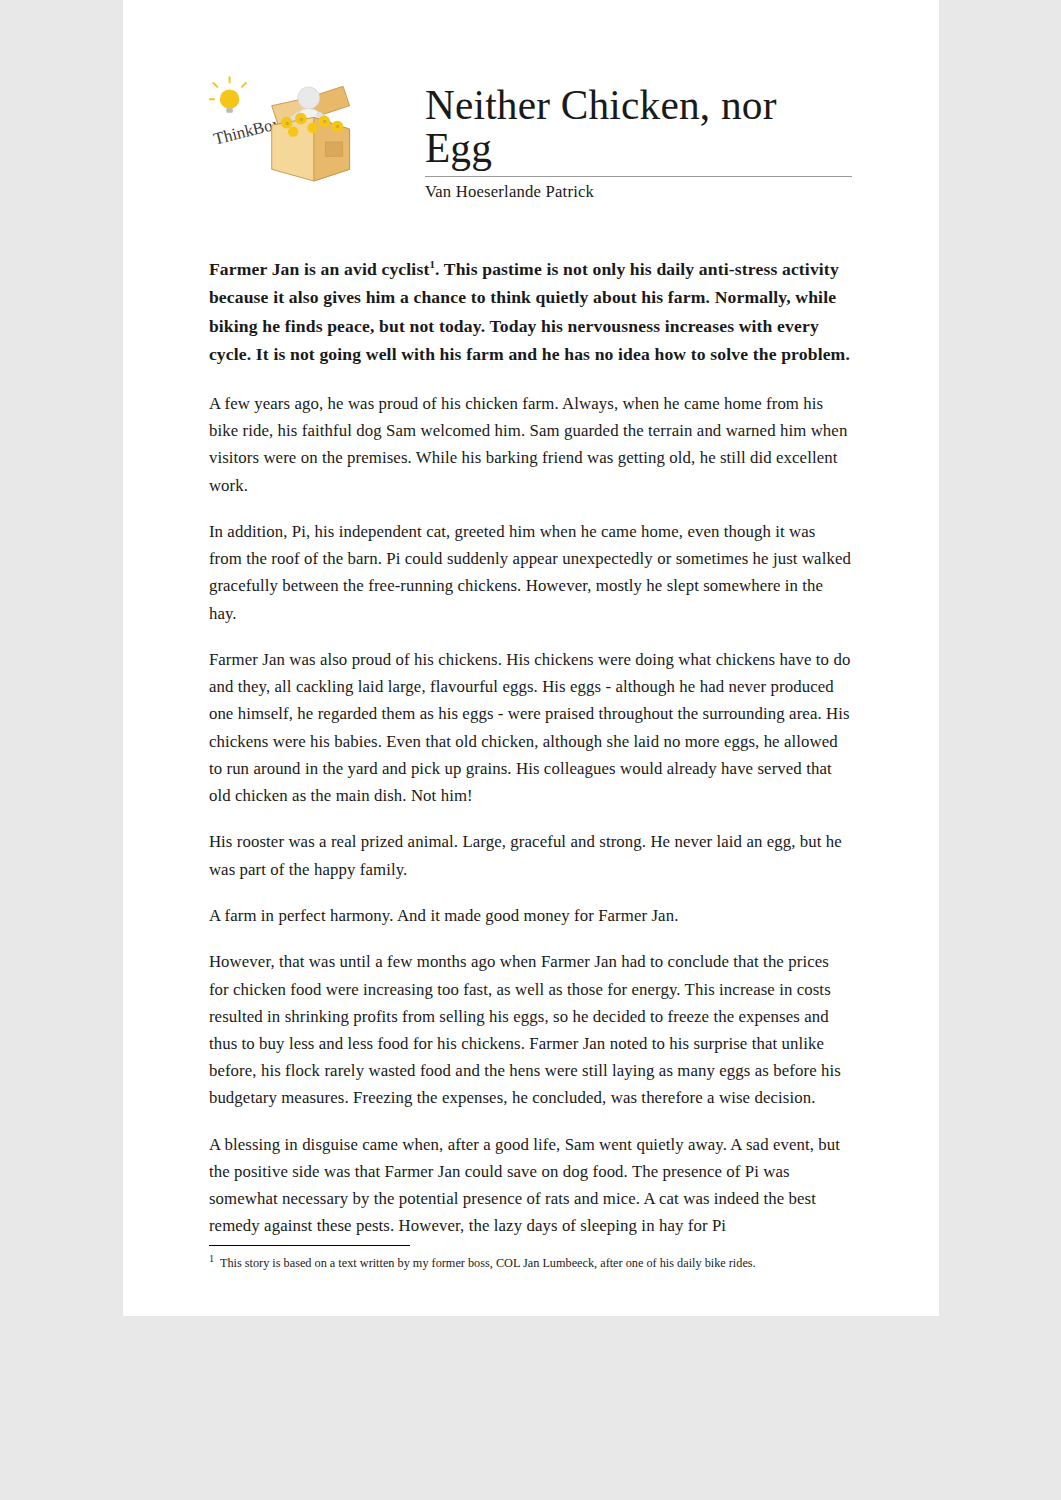ThinkBox ☺ ☺ ☺ ☺
Neither Chicken, nor Egg
Van Hoeserlande Patrick
Farmer Jan is an avid cyclist1. This pastime is not only his daily anti-stress activity because it also gives him a chance to think quietly about his farm. Normally, while biking he finds peace, but not today. Today his nervousness increases with every cycle. It is not going well with his farm and he has no idea how to solve the problem.
A few years ago, he was proud of his chicken farm. Always, when he came home from his bike ride, his faithful dog Sam welcomed him. Sam guarded the terrain and warned him when visitors were on the premises. While his barking friend was getting old, he still did excellent work.
In addition, Pi, his independent cat, greeted him when he came home, even though it was from the roof of the barn. Pi could suddenly appear unexpectedly or sometimes he just walked gracefully between the free-running chickens. However, mostly he slept somewhere in the hay.
Farmer Jan was also proud of his chickens. His chickens were doing what chickens have to do and they, all cackling laid large, flavourful eggs. His eggs - although he had never produced one himself, he regarded them as his eggs - were praised throughout the surrounding area. His chickens were his babies. Even that old chicken, although she laid no more eggs, he allowed to run around in the yard and pick up grains. His colleagues would already have served that old chicken as the main dish. Not him!
His rooster was a real prized animal. Large, graceful and strong. He never laid an egg, but he was part of the happy family.
A farm in perfect harmony. And it made good money for Farmer Jan.
However, that was until a few months ago when Farmer Jan had to conclude that the prices for chicken food were increasing too fast, as well as those for energy. This increase in costs resulted in shrinking profits from selling his eggs, so he decided to freeze the expenses and thus to buy less and less food for his chickens. Farmer Jan noted to his surprise that unlike before, his flock rarely wasted food and the hens were still laying as many eggs as before his budgetary measures. Freezing the expenses, he concluded, was therefore a wise decision.
A blessing in disguise came when, after a good life, Sam went quietly away. A sad event, but the positive side was that Farmer Jan could save on dog food. The presence of Pi was somewhat necessary by the potential presence of rats and mice. A cat was indeed the best remedy against these pests. However, the lazy days of sleeping in hay for Pi
1 This story is based on a text written by my former boss, COL Jan Lumbeeck, after one of his daily bike rides.